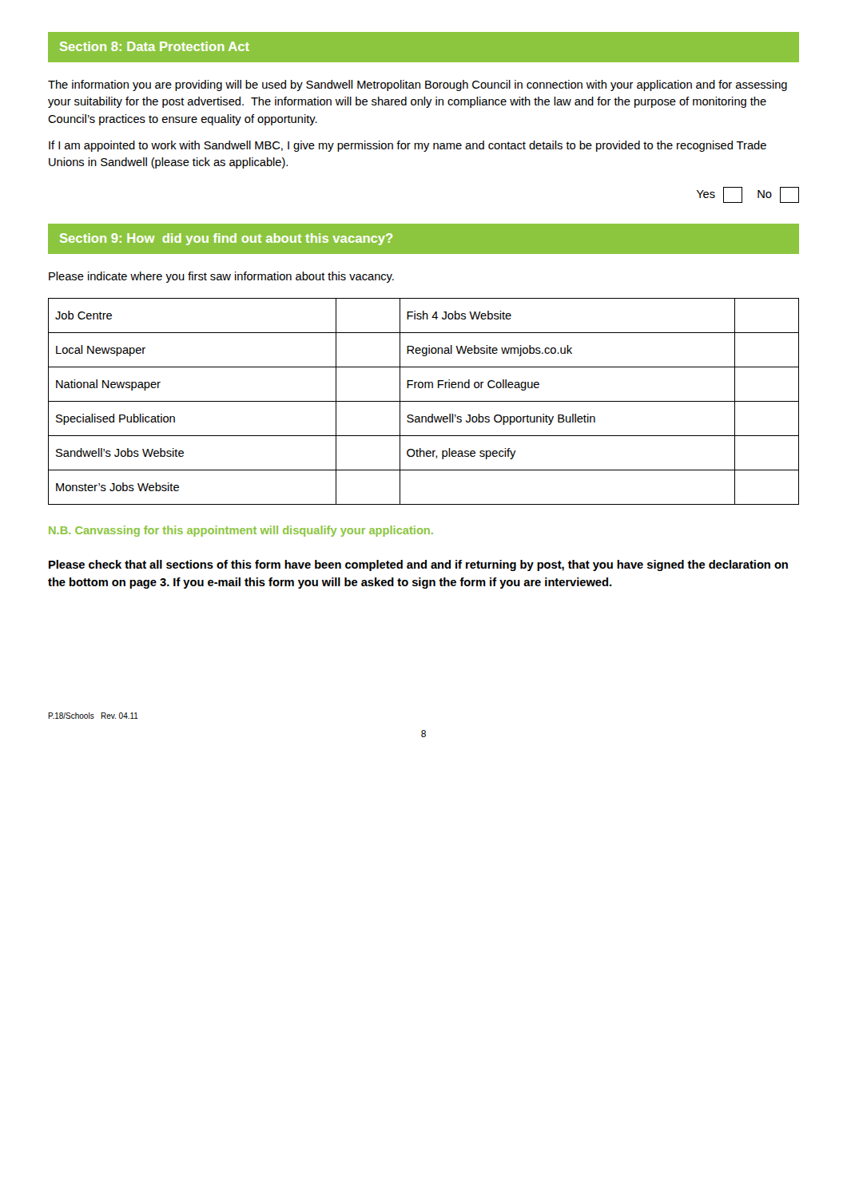Section 8: Data Protection Act
The information you are providing will be used by Sandwell Metropolitan Borough Council in connection with your application and for assessing your suitability for the post advertised. The information will be shared only in compliance with the law and for the purpose of monitoring the Council’s practices to ensure equality of opportunity.
If I am appointed to work with Sandwell MBC, I give my permission for my name and contact details to be provided to the recognised Trade Unions in Sandwell (please tick as applicable).
Yes No
Section 9: How did you find out about this vacancy?
Please indicate where you first saw information about this vacancy.
| Job Centre | | Fish 4 Jobs Website | |
| Local Newspaper | | Regional Website wmjobs.co.uk | |
| National Newspaper | | From Friend or Colleague | |
| Specialised Publication | | Sandwell’s Jobs Opportunity Bulletin | |
| Sandwell’s Jobs Website | | Other, please specify | |
| Monster’s Jobs Website | | | |
N.B. Canvassing for this appointment will disqualify your application.
Please check that all sections of this form have been completed and and if returning by post, that you have signed the declaration on the bottom on page 3. If you e-mail this form you will be asked to sign the form if you are interviewed.
P.18/Schools Rev. 04.11
8